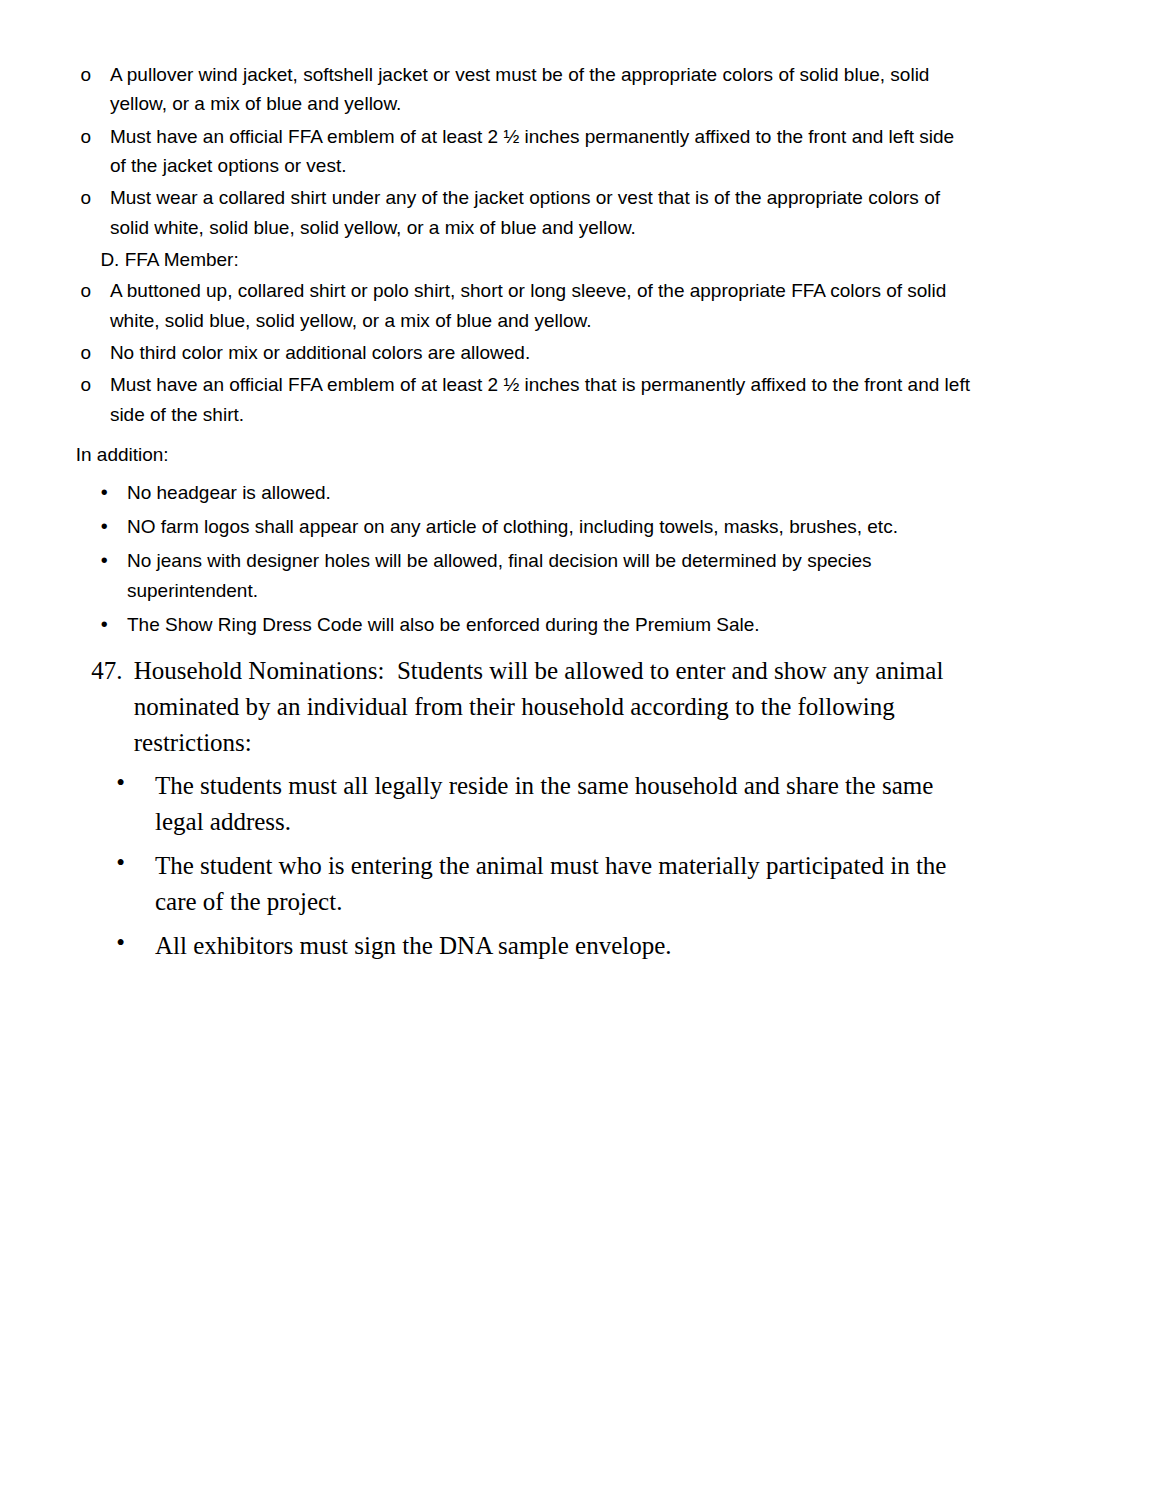A pullover wind jacket, softshell jacket or vest must be of the appropriate colors of solid blue, solid yellow, or a mix of blue and yellow.
Must have an official FFA emblem of at least 2 ½ inches permanently affixed to the front and left side of the jacket options or vest.
Must wear a collared shirt under any of the jacket options or vest that is of the appropriate colors of solid white, solid blue, solid yellow, or a mix of blue and yellow.
D. FFA Member:
A buttoned up, collared shirt or polo shirt, short or long sleeve, of the appropriate FFA colors of solid white, solid blue, solid yellow, or a mix of blue and yellow.
No third color mix or additional colors are allowed.
Must have an official FFA emblem of at least 2 ½ inches that is permanently affixed to the front and left side of the shirt.
In addition:
No headgear is allowed.
NO farm logos shall appear on any article of clothing, including towels, masks, brushes, etc.
No jeans with designer holes will be allowed, final decision will be determined by species superintendent.
The Show Ring Dress Code will also be enforced during the Premium Sale.
47.
Household Nominations: Students will be allowed to enter and show any animal nominated by an individual from their household according to the following restrictions:
The students must all legally reside in the same household and share the same legal address.
The student who is entering the animal must have materially participated in the care of the project.
All exhibitors must sign the DNA sample envelope.